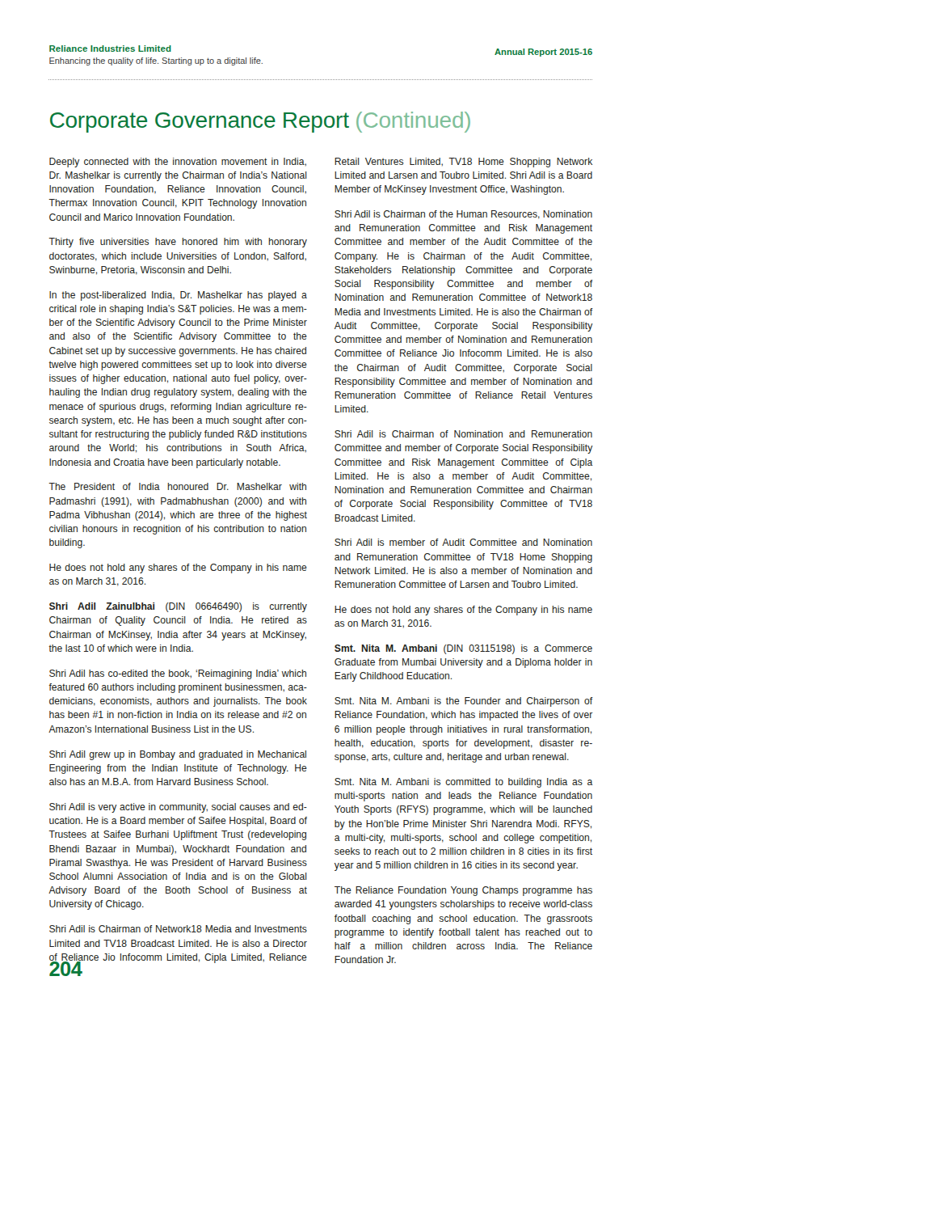Reliance Industries Limited
Enhancing the quality of life. Starting up to a digital life.
Annual Report 2015-16
Corporate Governance Report (Continued)
Deeply connected with the innovation movement in India, Dr. Mashelkar is currently the Chairman of India’s National Innovation Foundation, Reliance Innovation Council, Thermax Innovation Council, KPIT Technology Innovation Council and Marico Innovation Foundation.
Thirty five universities have honored him with honorary doctorates, which include Universities of London, Salford, Swinburne, Pretoria, Wisconsin and Delhi.
In the post-liberalized India, Dr. Mashelkar has played a critical role in shaping India’s S&T policies. He was a member of the Scientific Advisory Council to the Prime Minister and also of the Scientific Advisory Committee to the Cabinet set up by successive governments. He has chaired twelve high powered committees set up to look into diverse issues of higher education, national auto fuel policy, overhauling the Indian drug regulatory system, dealing with the menace of spurious drugs, reforming Indian agriculture research system, etc. He has been a much sought after consultant for restructuring the publicly funded R&D institutions around the World; his contributions in South Africa, Indonesia and Croatia have been particularly notable.
The President of India honoured Dr. Mashelkar with Padmashri (1991), with Padmabhushan (2000) and with Padma Vibhushan (2014), which are three of the highest civilian honours in recognition of his contribution to nation building.
He does not hold any shares of the Company in his name as on March 31, 2016.
Shri Adil Zainulbhai (DIN 06646490) is currently Chairman of Quality Council of India. He retired as Chairman of McKinsey, India after 34 years at McKinsey, the last 10 of which were in India.
Shri Adil has co-edited the book, ‘Reimagining India’ which featured 60 authors including prominent businessmen, academicians, economists, authors and journalists. The book has been #1 in non-fiction in India on its release and #2 on Amazon’s International Business List in the US.
Shri Adil grew up in Bombay and graduated in Mechanical Engineering from the Indian Institute of Technology. He also has an M.B.A. from Harvard Business School.
Shri Adil is very active in community, social causes and education. He is a Board member of Saifee Hospital, Board of Trustees at Saifee Burhani Upliftment Trust (redeveloping Bhendi Bazaar in Mumbai), Wockhardt Foundation and Piramal Swasthya. He was President of Harvard Business School Alumni Association of India and is on the Global Advisory Board of the Booth School of Business at University of Chicago.
Shri Adil is Chairman of Network18 Media and Investments Limited and TV18 Broadcast Limited. He is also a Director of Reliance Jio Infocomm Limited, Cipla Limited, Reliance Retail Ventures Limited, TV18 Home Shopping Network Limited and Larsen and Toubro Limited. Shri Adil is a Board Member of McKinsey Investment Office, Washington.
Shri Adil is Chairman of the Human Resources, Nomination and Remuneration Committee and Risk Management Committee and member of the Audit Committee of the Company. He is Chairman of the Audit Committee, Stakeholders Relationship Committee and Corporate Social Responsibility Committee and member of Nomination and Remuneration Committee of Network18 Media and Investments Limited. He is also the Chairman of Audit Committee, Corporate Social Responsibility Committee and member of Nomination and Remuneration Committee of Reliance Jio Infocomm Limited. He is also the Chairman of Audit Committee, Corporate Social Responsibility Committee and member of Nomination and Remuneration Committee of Reliance Retail Ventures Limited.
Shri Adil is Chairman of Nomination and Remuneration Committee and member of Corporate Social Responsibility Committee and Risk Management Committee of Cipla Limited. He is also a member of Audit Committee, Nomination and Remuneration Committee and Chairman of Corporate Social Responsibility Committee of TV18 Broadcast Limited.
Shri Adil is member of Audit Committee and Nomination and Remuneration Committee of TV18 Home Shopping Network Limited. He is also a member of Nomination and Remuneration Committee of Larsen and Toubro Limited.
He does not hold any shares of the Company in his name as on March 31, 2016.
Smt. Nita M. Ambani (DIN 03115198) is a Commerce Graduate from Mumbai University and a Diploma holder in Early Childhood Education.
Smt. Nita M. Ambani is the Founder and Chairperson of Reliance Foundation, which has impacted the lives of over 6 million people through initiatives in rural transformation, health, education, sports for development, disaster response, arts, culture and, heritage and urban renewal.
Smt. Nita M. Ambani is committed to building India as a multi-sports nation and leads the Reliance Foundation Youth Sports (RFYS) programme, which will be launched by the Hon’ble Prime Minister Shri Narendra Modi. RFYS, a multi-city, multi-sports, school and college competition, seeks to reach out to 2 million children in 8 cities in its first year and 5 million children in 16 cities in its second year.
The Reliance Foundation Young Champs programme has awarded 41 youngsters scholarships to receive world-class football coaching and school education. The grassroots programme to identify football talent has reached out to half a million children across India. The Reliance Foundation Jr.
204